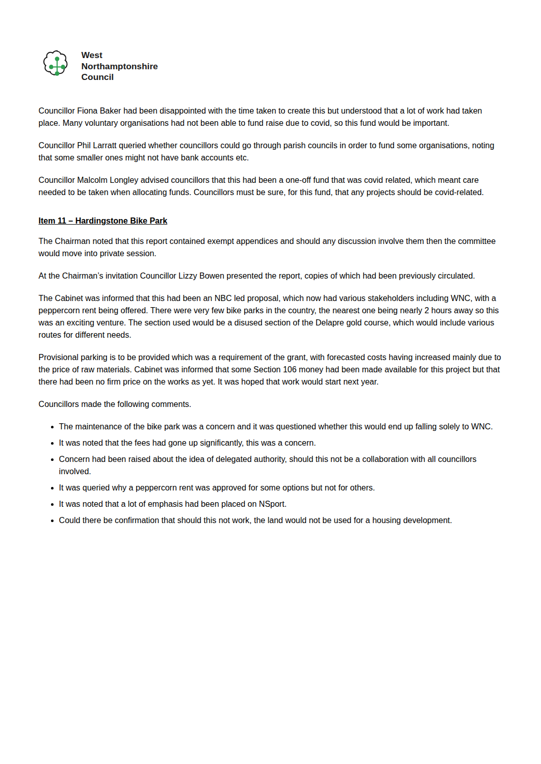West
Northamptonshire
Council
Councillor Fiona Baker had been disappointed with the time taken to create this but understood that a lot of work had taken place. Many voluntary organisations had not been able to fund raise due to covid, so this fund would be important.
Councillor Phil Larratt queried whether councillors could go through parish councils in order to fund some organisations, noting that some smaller ones might not have bank accounts etc.
Councillor Malcolm Longley advised councillors that this had been a one-off fund that was covid related, which meant care needed to be taken when allocating funds. Councillors must be sure, for this fund, that any projects should be covid-related.
Item 11 – Hardingstone Bike Park
The Chairman noted that this report contained exempt appendices and should any discussion involve them then the committee would move into private session.
At the Chairman’s invitation Councillor Lizzy Bowen presented the report, copies of which had been previously circulated.
The Cabinet was informed that this had been an NBC led proposal, which now had various stakeholders including WNC, with a peppercorn rent being offered. There were very few bike parks in the country, the nearest one being nearly 2 hours away so this was an exciting venture. The section used would be a disused section of the Delapre gold course, which would include various routes for different needs.
Provisional parking is to be provided which was a requirement of the grant, with forecasted costs having increased mainly due to the price of raw materials. Cabinet was informed that some Section 106 money had been made available for this project but that there had been no firm price on the works as yet. It was hoped that work would start next year.
Councillors made the following comments.
The maintenance of the bike park was a concern and it was questioned whether this would end up falling solely to WNC.
It was noted that the fees had gone up significantly, this was a concern.
Concern had been raised about the idea of delegated authority, should this not be a collaboration with all councillors involved.
It was queried why a peppercorn rent was approved for some options but not for others.
It was noted that a lot of emphasis had been placed on NSport.
Could there be confirmation that should this not work, the land would not be used for a housing development.